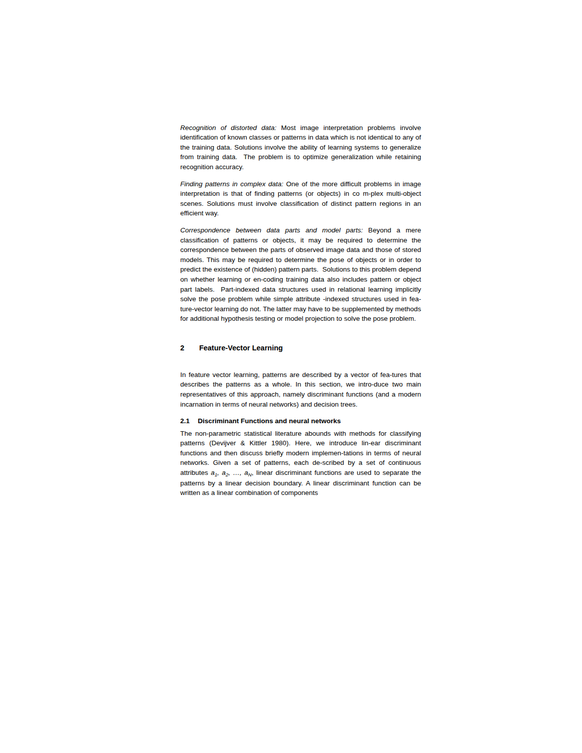Recognition of distorted data: Most image interpretation problems involve identification of known classes or patterns in data which is not identical to any of the training data. Solutions involve the ability of learning systems to generalize from training data. The problem is to optimize generalization while retaining recognition accuracy.
Finding patterns in complex data: One of the more difficult problems in image interpretation is that of finding patterns (or objects) in co m-plex multi-object scenes. Solutions must involve classification of distinct pattern regions in an efficient way.
Correspondence between data parts and model parts: Beyond a mere classification of patterns or objects, it may be required to determine the correspondence between the parts of observed image data and those of stored models. This may be required to determine the pose of objects or in order to predict the existence of (hidden) pattern parts. Solutions to this problem depend on whether learning or en-coding training data also includes pattern or object part labels. Part-indexed data structures used in relational learning implicitly solve the pose problem while simple attribute -indexed structures used in fea-ture-vector learning do not. The latter may have to be supplemented by methods for additional hypothesis testing or model projection to solve the pose problem.
2 Feature-Vector Learning
In feature vector learning, patterns are described by a vector of fea-tures that describes the patterns as a whole. In this section, we intro-duce two main representatives of this approach, namely discriminant functions (and a modern incarnation in terms of neural networks) and decision trees.
2.1 Discriminant Functions and neural networks
The non-parametric statistical literature abounds with methods for classifying patterns (Devijver & Kittler 1980). Here, we introduce lin-ear discriminant functions and then discuss briefly modern implemen-tations in terms of neural networks. Given a set of patterns, each de-scribed by a set of continuous attributes a1, a2, …, aN, linear discriminant functions are used to separate the patterns by a linear decision boundary. A linear discriminant function can be written as a linear combination of components